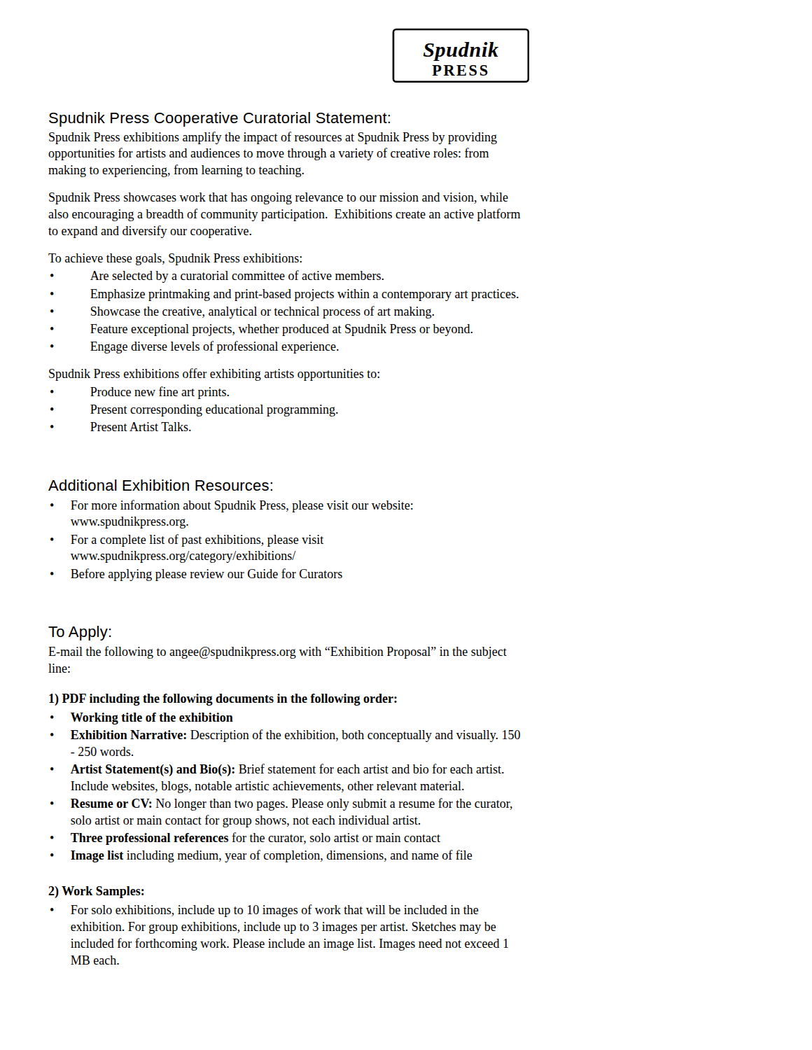Spudnik PRESS
Spudnik Press Cooperative Curatorial Statement:
Spudnik Press exhibitions amplify the impact of resources at Spudnik Press by providing opportunities for artists and audiences to move through a variety of creative roles: from making to experiencing, from learning to teaching.
Spudnik Press showcases work that has ongoing relevance to our mission and vision, while also encouraging a breadth of community participation. Exhibitions create an active platform to expand and diversify our cooperative.
To achieve these goals, Spudnik Press exhibitions:
Are selected by a curatorial committee of active members.
Emphasize printmaking and print-based projects within a contemporary art practices.
Showcase the creative, analytical or technical process of art making.
Feature exceptional projects, whether produced at Spudnik Press or beyond.
Engage diverse levels of professional experience.
Spudnik Press exhibitions offer exhibiting artists opportunities to:
Produce new fine art prints.
Present corresponding educational programming.
Present Artist Talks.
Additional Exhibition Resources:
For more information about Spudnik Press, please visit our website: www.spudnikpress.org.
For a complete list of past exhibitions, please visit www.spudnikpress.org/category/exhibitions/
Before applying please review our Guide for Curators
To Apply:
E-mail the following to angee@spudnikpress.org with “Exhibition Proposal” in the subject line:
1) PDF including the following documents in the following order:
Working title of the exhibition
Exhibition Narrative: Description of the exhibition, both conceptually and visually. 150 - 250 words.
Artist Statement(s) and Bio(s): Brief statement for each artist and bio for each artist. Include websites, blogs, notable artistic achievements, other relevant material.
Resume or CV: No longer than two pages. Please only submit a resume for the curator, solo artist or main contact for group shows, not each individual artist.
Three professional references for the curator, solo artist or main contact
Image list including medium, year of completion, dimensions, and name of file
2) Work Samples:
For solo exhibitions, include up to 10 images of work that will be included in the exhibition. For group exhibitions, include up to 3 images per artist. Sketches may be included for forthcoming work. Please include an image list. Images need not exceed 1 MB each.